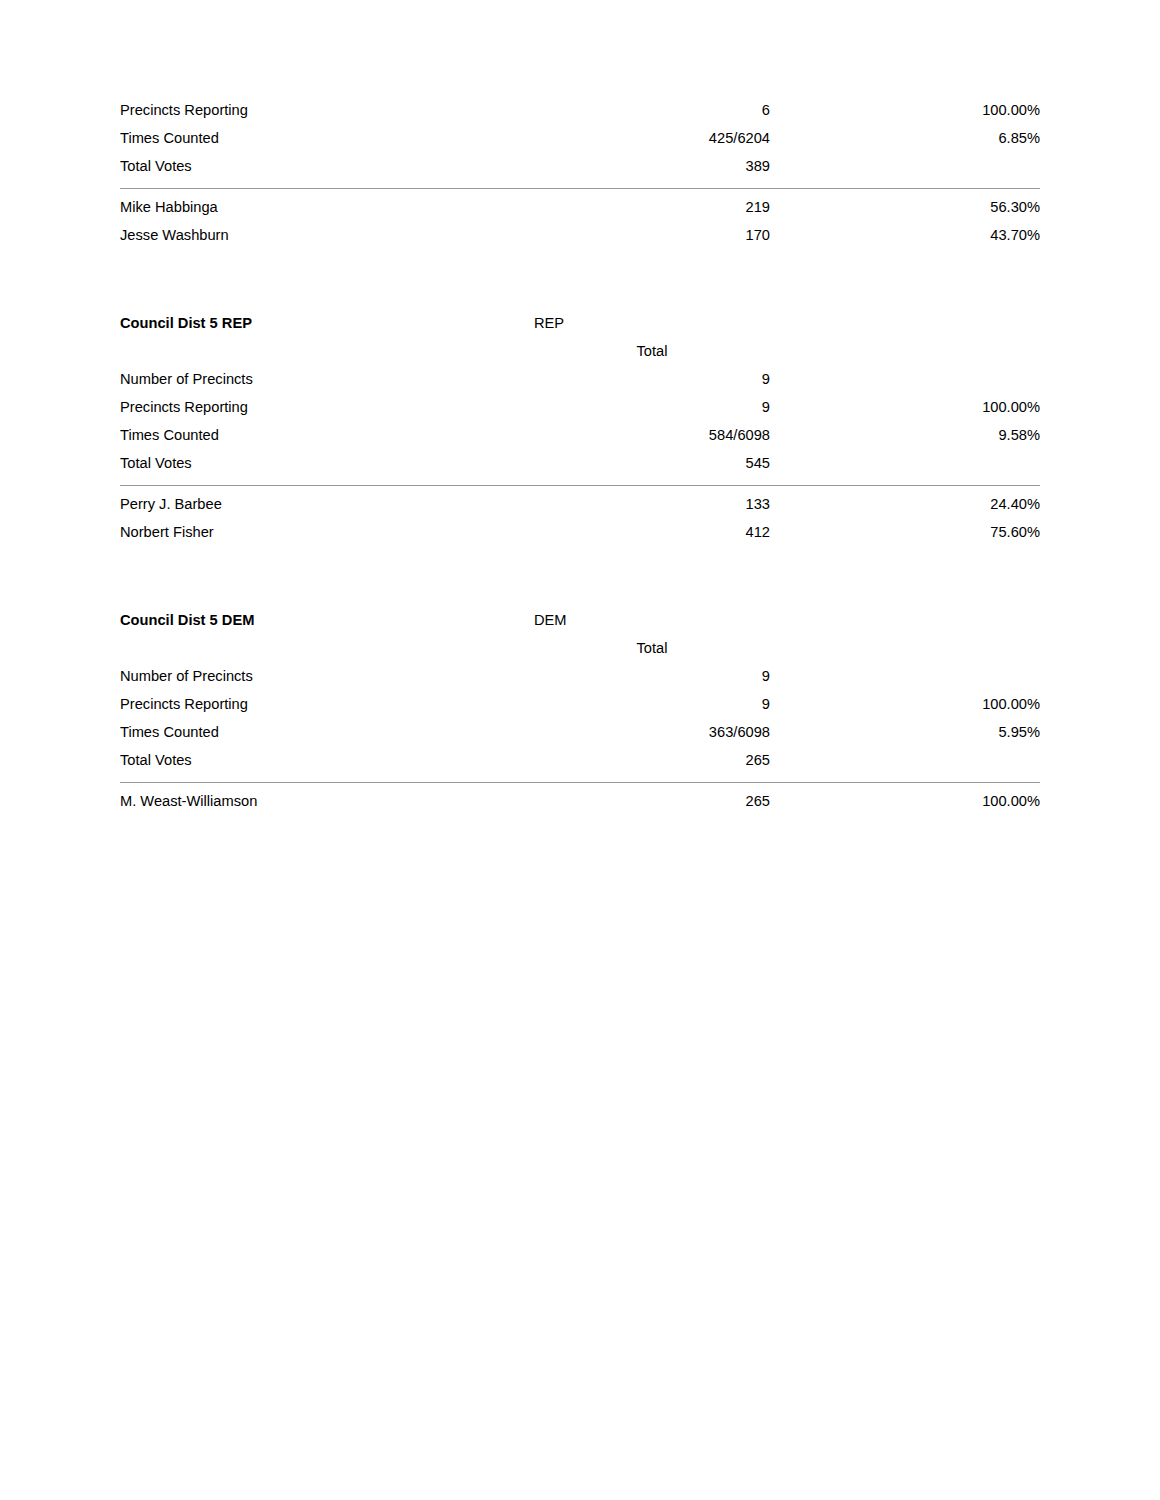| Precincts Reporting | 6 | 100.00% |
| Times Counted | 425/6204 | 6.85% |
| Total Votes | 389 | |
| Mike Habbinga | 219 | 56.30% |
| Jesse Washburn | 170 | 43.70% |
| Council Dist 5 REP | REP | |
| | Total | |
| Number of Precincts | 9 | |
| Precincts Reporting | 9 | 100.00% |
| Times Counted | 584/6098 | 9.58% |
| Total Votes | 545 | |
| Perry J. Barbee | 133 | 24.40% |
| Norbert Fisher | 412 | 75.60% |
| Council Dist 5 DEM | DEM | |
| | Total | |
| Number of Precincts | 9 | |
| Precincts Reporting | 9 | 100.00% |
| Times Counted | 363/6098 | 5.95% |
| Total Votes | 265 | |
| M. Weast-Williamson | 265 | 100.00% |